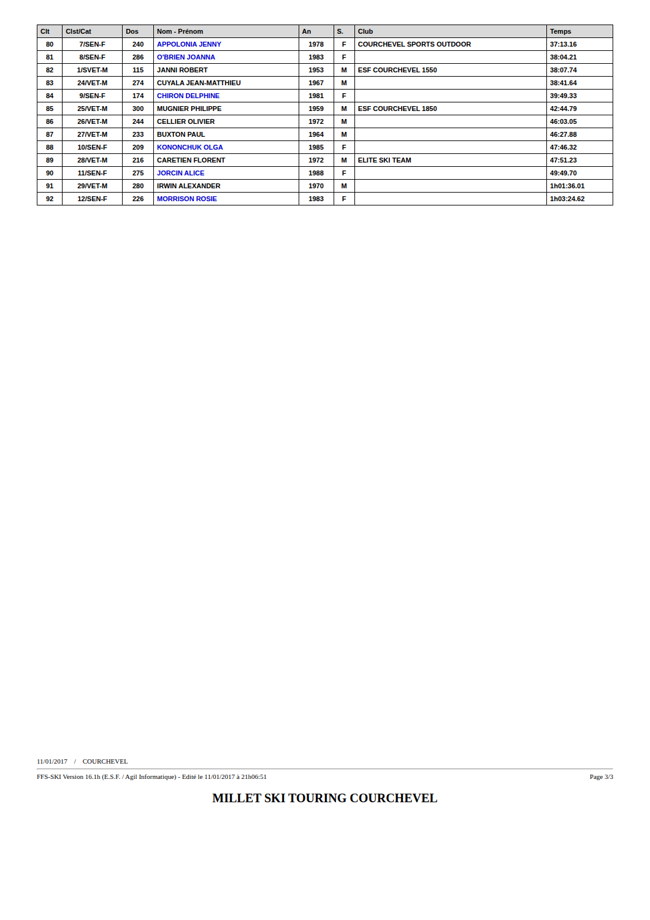| Clt | Clst/Cat | Dos | Nom - Prénom | An | S. | Club | Temps |
| --- | --- | --- | --- | --- | --- | --- | --- |
| 80 | 7/SEN-F | 240 | APPOLONIA JENNY | 1978 | F | COURCHEVEL SPORTS OUTDOOR | 37:13.16 |
| 81 | 8/SEN-F | 286 | O'BRIEN JOANNA | 1983 | F | | 38:04.21 |
| 82 | 1/SVET-M | 115 | JANNI ROBERT | 1953 | M | ESF COURCHEVEL 1550 | 38:07.74 |
| 83 | 24/VET-M | 274 | CUYALA JEAN-MATTHIEU | 1967 | M | | 38:41.64 |
| 84 | 9/SEN-F | 174 | CHIRON DELPHINE | 1981 | F | | 39:49.33 |
| 85 | 25/VET-M | 300 | MUGNIER PHILIPPE | 1959 | M | ESF COURCHEVEL 1850 | 42:44.79 |
| 86 | 26/VET-M | 244 | CELLIER OLIVIER | 1972 | M | | 46:03.05 |
| 87 | 27/VET-M | 233 | BUXTON PAUL | 1964 | M | | 46:27.88 |
| 88 | 10/SEN-F | 209 | KONONCHUK OLGA | 1985 | F | | 47:46.32 |
| 89 | 28/VET-M | 216 | CARETIEN FLORENT | 1972 | M | ELITE SKI TEAM | 47:51.23 |
| 90 | 11/SEN-F | 275 | JORCIN ALICE | 1988 | F | | 49:49.70 |
| 91 | 29/VET-M | 280 | IRWIN ALEXANDER | 1970 | M | | 1h01:36.01 |
| 92 | 12/SEN-F | 226 | MORRISON ROSIE | 1983 | F | | 1h03:24.62 |
11/01/2017 / COURCHEVEL
FFS-SKI Version 16.1h (E.S.F. / Agil Informatique) - Edité le 11/01/2017 à 21h06:51 Page 3/3
MILLET SKI TOURING COURCHEVEL